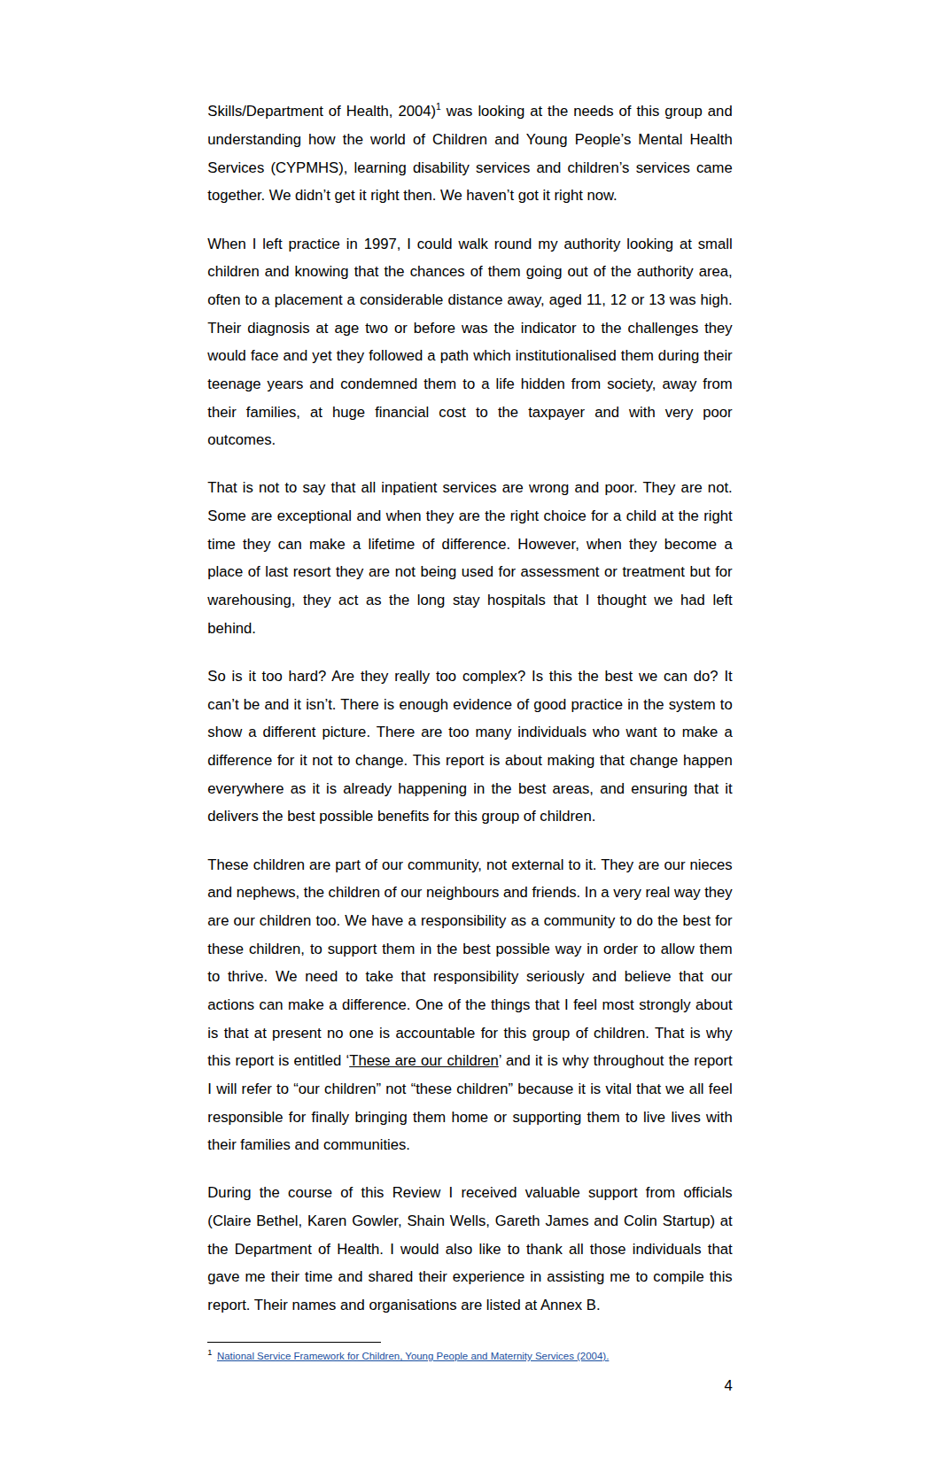Skills/Department of Health, 2004)1 was looking at the needs of this group and understanding how the world of Children and Young People’s Mental Health Services (CYPMHS), learning disability services and children’s services came together. We didn’t get it right then. We haven’t got it right now.
When I left practice in 1997, I could walk round my authority looking at small children and knowing that the chances of them going out of the authority area, often to a placement a considerable distance away, aged 11, 12 or 13 was high. Their diagnosis at age two or before was the indicator to the challenges they would face and yet they followed a path which institutionalised them during their teenage years and condemned them to a life hidden from society, away from their families, at huge financial cost to the taxpayer and with very poor outcomes.
That is not to say that all inpatient services are wrong and poor. They are not. Some are exceptional and when they are the right choice for a child at the right time they can make a lifetime of difference. However, when they become a place of last resort they are not being used for assessment or treatment but for warehousing, they act as the long stay hospitals that I thought we had left behind.
So is it too hard? Are they really too complex? Is this the best we can do? It can’t be and it isn’t. There is enough evidence of good practice in the system to show a different picture. There are too many individuals who want to make a difference for it not to change. This report is about making that change happen everywhere as it is already happening in the best areas, and ensuring that it delivers the best possible benefits for this group of children.
These children are part of our community, not external to it. They are our nieces and nephews, the children of our neighbours and friends. In a very real way they are our children too. We have a responsibility as a community to do the best for these children, to support them in the best possible way in order to allow them to thrive. We need to take that responsibility seriously and believe that our actions can make a difference. One of the things that I feel most strongly about is that at present no one is accountable for this group of children. That is why this report is entitled ‘These are our children’ and it is why throughout the report I will refer to “our children” not “these children” because it is vital that we all feel responsible for finally bringing them home or supporting them to live lives with their families and communities.
During the course of this Review I received valuable support from officials (Claire Bethel, Karen Gowler, Shain Wells, Gareth James and Colin Startup) at the Department of Health. I would also like to thank all those individuals that gave me their time and shared their experience in assisting me to compile this report. Their names and organisations are listed at Annex B.
1 National Service Framework for Children, Young People and Maternity Services (2004).
4